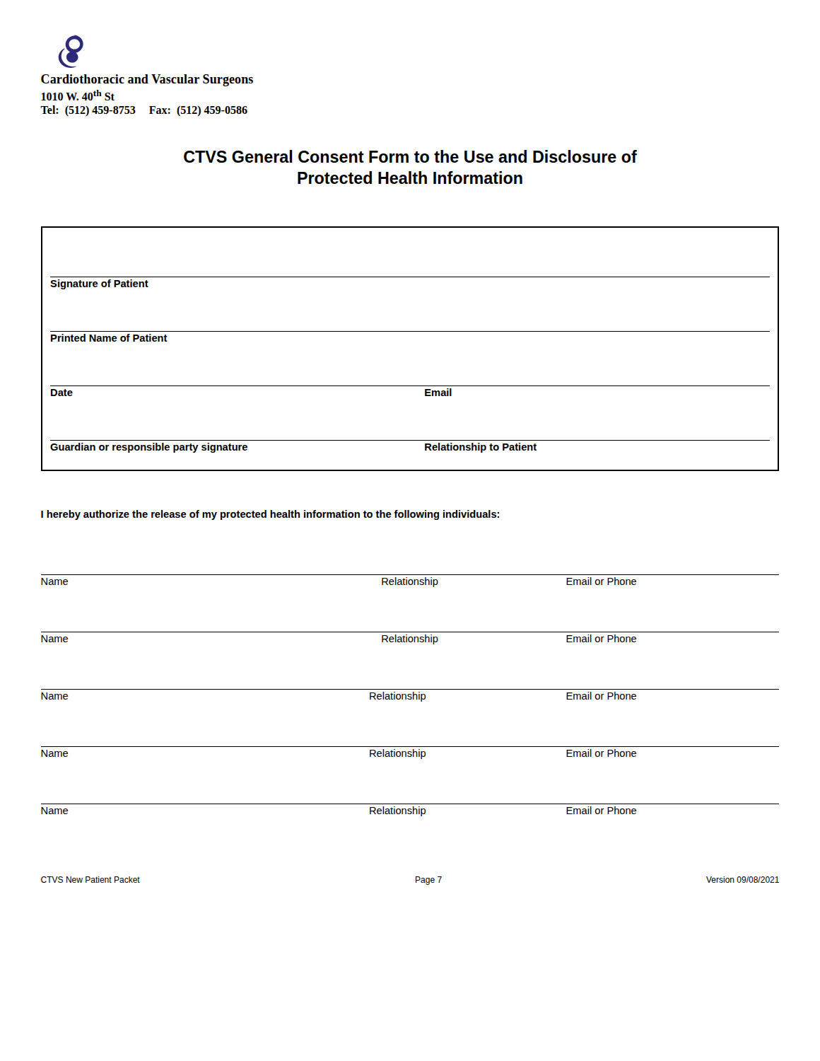Cardiothoracic and Vascular Surgeons
1010 W. 40th St
Tel: (512) 459-8753 Fax: (512) 459-0586
CTVS General Consent Form to the Use and Disclosure of
Protected Health Information
| Signature of Patient |
| Printed Name of Patient |
| Date | Email |
| Guardian or responsible party signature | Relationship to Patient |
I hereby authorize the release of my protected health information to the following individuals:
| Name | Relationship | Email or Phone |
| Name | Relationship | Email or Phone |
| Name | Relationship | Email or Phone |
| Name | Relationship | Email or Phone |
| Name | Relationship | Email or Phone |
| CTVS New Patient Packet | Page 7 | Version 09/08/2021 |